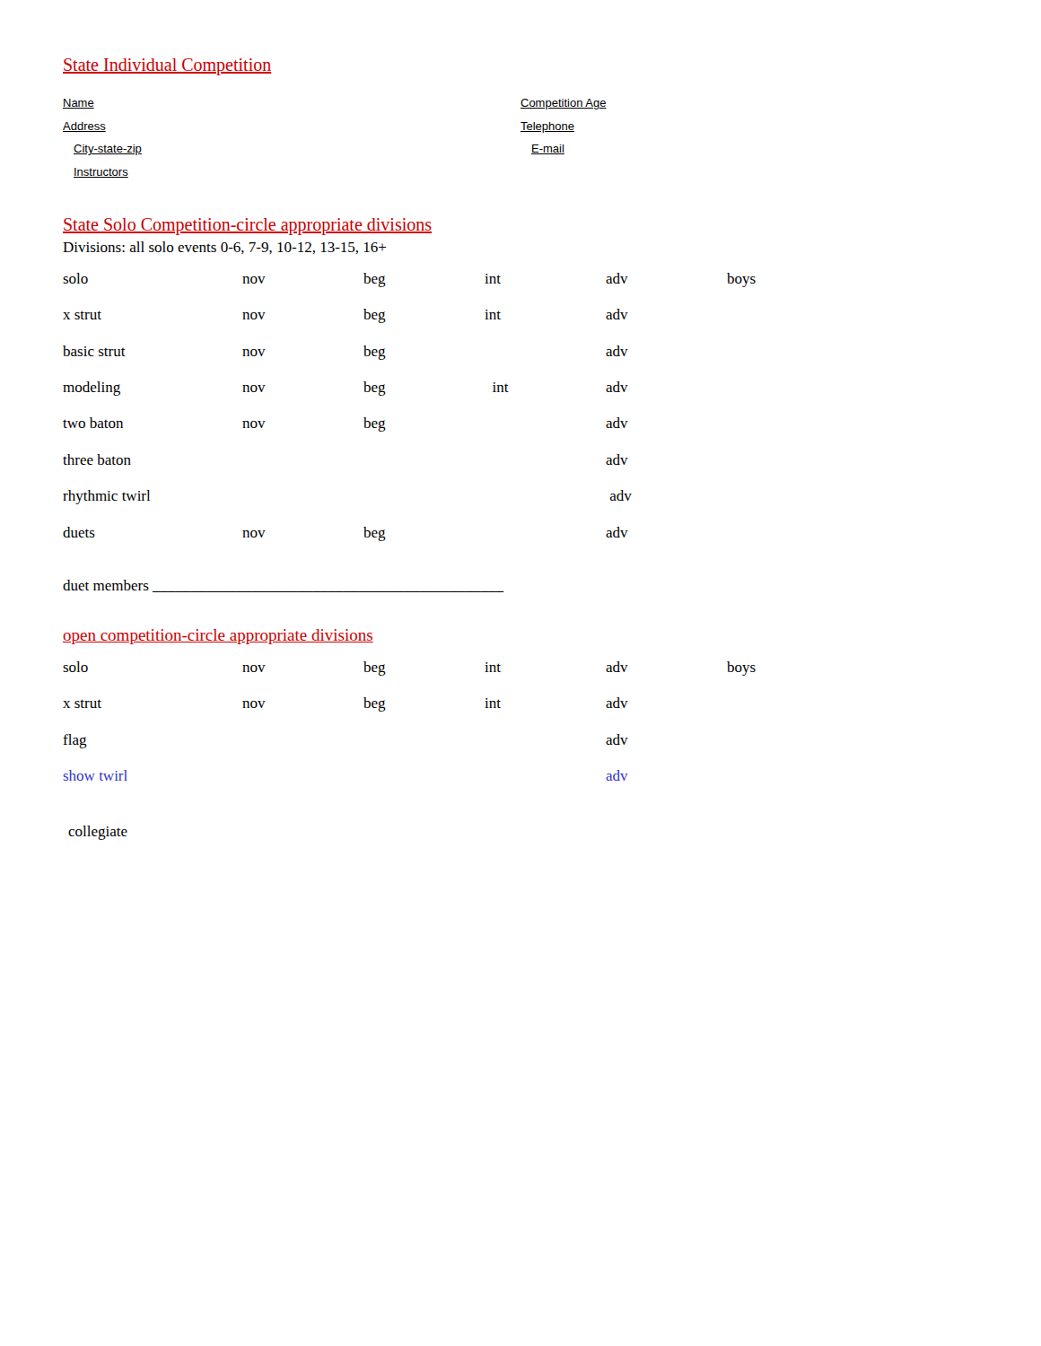State Individual Competition
| Name | Competition Age |
| Address | Telephone |
| City-state-zip | E-mail |
| Instructors | |
State Solo Competition-circle appropriate divisions
Divisions: all solo events 0-6, 7-9, 10-12, 13-15, 16+
| solo | nov | beg | int | adv | boys |
| x strut | nov | beg | int | adv | |
| basic strut | nov | beg | | adv | |
| modeling | nov | beg | int | adv | |
| two baton | nov | beg | | adv | |
| three baton | | | | adv | |
| rhythmic twirl | | | | adv | |
| duets | nov | beg | | adv | |
duet members ______________________________________________
open competition-circle appropriate divisions
| solo | nov | beg | int | adv | boys |
| x strut | nov | beg | int | adv | |
| flag | | | | adv | |
| show twirl | | | | adv | |
collegiate